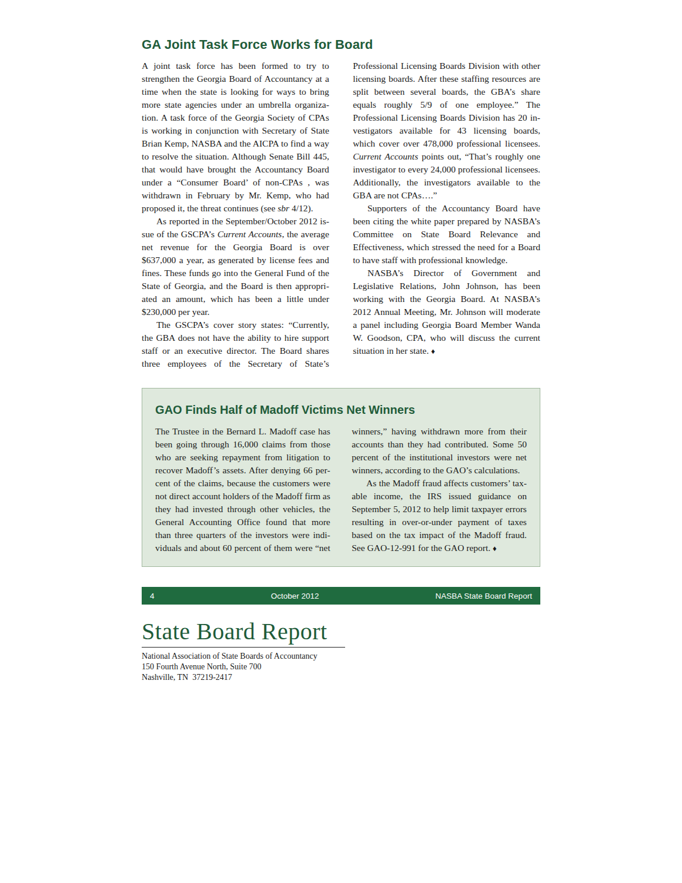GA Joint Task Force Works for Board
A joint task force has been formed to try to strengthen the Georgia Board of Accountancy at a time when the state is looking for ways to bring more state agencies under an umbrella organization. A task force of the Georgia Society of CPAs is working in conjunction with Secretary of State Brian Kemp, NASBA and the AICPA to find a way to resolve the situation. Although Senate Bill 445, that would have brought the Accountancy Board under a “Consumer Board’ of non-CPAs , was withdrawn in February by Mr. Kemp, who had proposed it, the threat continues (see sbr 4/12).
As reported in the September/October 2012 issue of the GSCPA’s Current Accounts, the average net revenue for the Georgia Board is over $637,000 a year, as generated by license fees and fines. These funds go into the General Fund of the State of Georgia, and the Board is then appropriated an amount, which has been a little under $230,000 per year.
The GSCPA’s cover story states: “Currently, the GBA does not have the ability to hire support staff or an executive director. The Board shares three employees of the Secretary of State’s Professional Licensing Boards Division with other licensing boards. After these staffing resources are split between several boards, the GBA’s share equals roughly 5/9 of one employee.” The Professional Licensing Boards Division has 20 investigators available for 43 licensing boards, which cover over 478,000 professional licensees. Current Accounts points out, “That’s roughly one investigator to every 24,000 professional licensees. Additionally, the investigators available to the GBA are not CPAs….”
Supporters of the Accountancy Board have been citing the white paper prepared by NASBA’s Committee on State Board Relevance and Effectiveness, which stressed the need for a Board to have staff with professional knowledge.
NASBA’s Director of Government and Legislative Relations, John Johnson, has been working with the Georgia Board. At NASBA’s 2012 Annual Meeting, Mr. Johnson will moderate a panel including Georgia Board Member Wanda W. Goodson, CPA, who will discuss the current situation in her state. ♦
GAO Finds Half of Madoff Victims Net Winners
The Trustee in the Bernard L. Madoff case has been going through 16,000 claims from those who are seeking repayment from litigation to recover Madoff’s assets. After denying 66 percent of the claims, because the customers were not direct account holders of the Madoff firm as they had invested through other vehicles, the General Accounting Office found that more than three quarters of the investors were individuals and about 60 percent of them were “net winners,” having withdrawn more from their accounts than they had contributed. Some 50 percent of the institutional investors were net winners, according to the GAO’s calculations.
As the Madoff fraud affects customers’ taxable income, the IRS issued guidance on September 5, 2012 to help limit taxpayer errors resulting in over-or-under payment of taxes based on the tax impact of the Madoff fraud. See GAO-12-991 for the GAO report. ♦
4
October 2012
NASBA State Board Report
State Board Report
National Association of State Boards of Accountancy
150 Fourth Avenue North, Suite 700
Nashville, TN 37219-2417